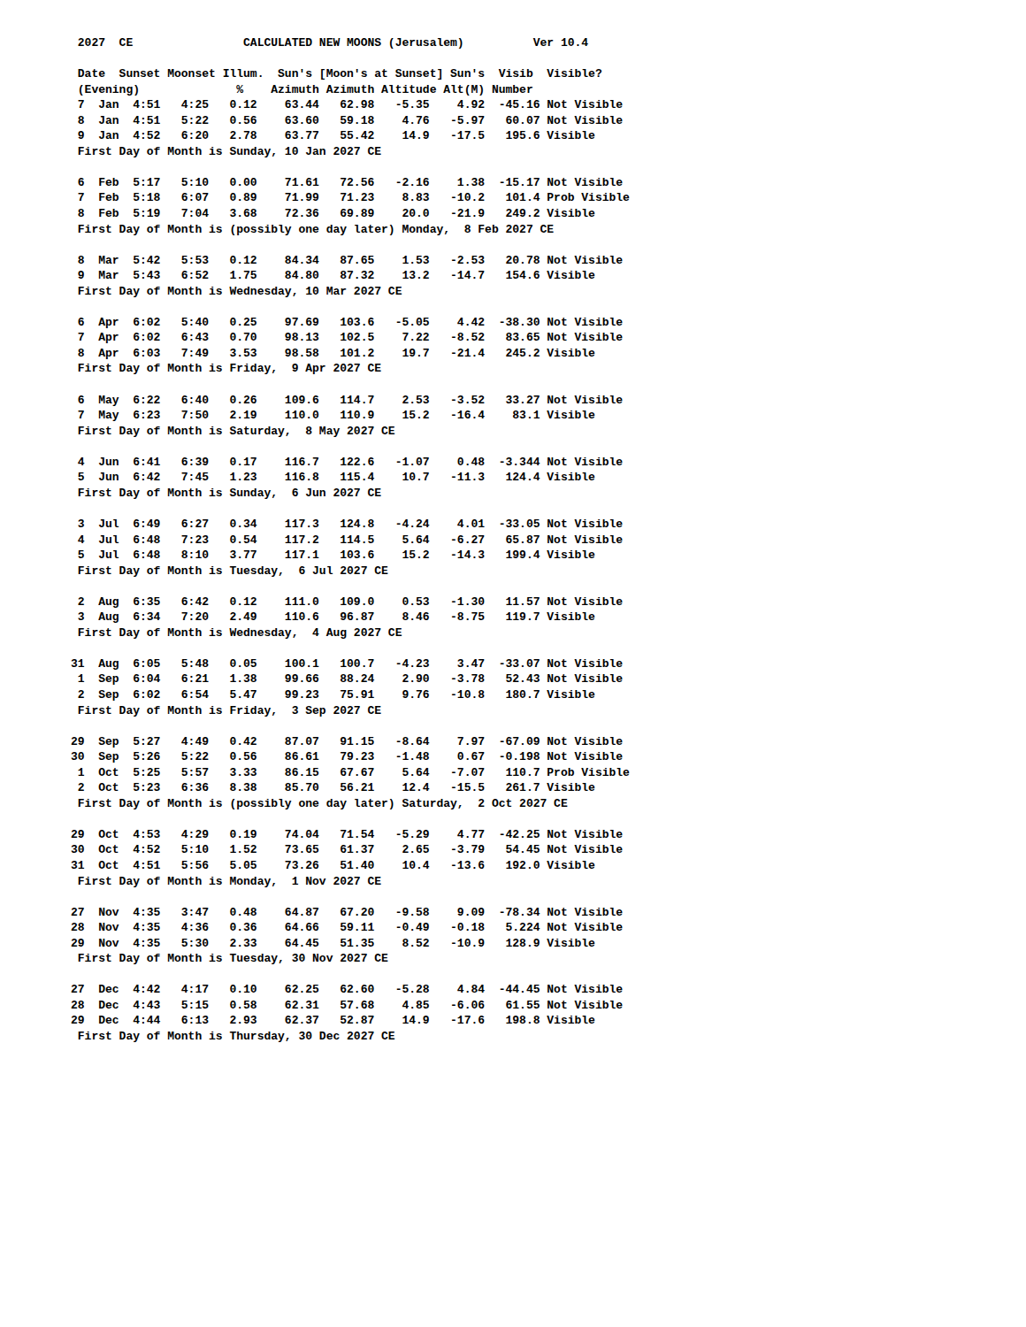2027  CE                CALCULATED NEW MOONS (Jerusalem)          Ver 10.4

 Date  Sunset Moonset Illum.  Sun's [Moon's at Sunset] Sun's  Visib  Visible?
 (Evening)              %    Azimuth Azimuth Altitude Alt(M) Number
 7  Jan  4:51   4:25   0.12    63.44   62.98   -5.35    4.92  -45.16 Not Visible
 8  Jan  4:51   5:22   0.56    63.60   59.18    4.76   -5.97   60.07 Not Visible
 9  Jan  4:52   6:20   2.78    63.77   55.42    14.9   -17.5   195.6 Visible
 First Day of Month is Sunday, 10 Jan 2027 CE

 6  Feb  5:17   5:10   0.00    71.61   72.56   -2.16    1.38  -15.17 Not Visible
 7  Feb  5:18   6:07   0.89    71.99   71.23    8.83   -10.2   101.4 Prob Visible
 8  Feb  5:19   7:04   3.68    72.36   69.89    20.0   -21.9   249.2 Visible
 First Day of Month is (possibly one day later) Monday,  8 Feb 2027 CE

 8  Mar  5:42   5:53   0.12    84.34   87.65    1.53   -2.53   20.78 Not Visible
 9  Mar  5:43   6:52   1.75    84.80   87.32    13.2   -14.7   154.6 Visible
 First Day of Month is Wednesday, 10 Mar 2027 CE

 6  Apr  6:02   5:40   0.25    97.69   103.6   -5.05    4.42  -38.30 Not Visible
 7  Apr  6:02   6:43   0.70    98.13   102.5    7.22   -8.52   83.65 Not Visible
 8  Apr  6:03   7:49   3.53    98.58   101.2    19.7   -21.4   245.2 Visible
 First Day of Month is Friday,  9 Apr 2027 CE

 6  May  6:22   6:40   0.26    109.6   114.7    2.53   -3.52   33.27 Not Visible
 7  May  6:23   7:50   2.19    110.0   110.9    15.2   -16.4    83.1 Visible
 First Day of Month is Saturday,  8 May 2027 CE

 4  Jun  6:41   6:39   0.17    116.7   122.6   -1.07    0.48  -3.344 Not Visible
 5  Jun  6:42   7:45   1.23    116.8   115.4    10.7   -11.3   124.4 Visible
 First Day of Month is Sunday,  6 Jun 2027 CE

 3  Jul  6:49   6:27   0.34    117.3   124.8   -4.24    4.01  -33.05 Not Visible
 4  Jul  6:48   7:23   0.54    117.2   114.5    5.64   -6.27   65.87 Not Visible
 5  Jul  6:48   8:10   3.77    117.1   103.6    15.2   -14.3   199.4 Visible
 First Day of Month is Tuesday,  6 Jul 2027 CE

 2  Aug  6:35   6:42   0.12    111.0   109.0    0.53   -1.30   11.57 Not Visible
 3  Aug  6:34   7:20   2.49    110.6   96.87    8.46   -8.75   119.7 Visible
 First Day of Month is Wednesday,  4 Aug 2027 CE

31  Aug  6:05   5:48   0.05    100.1   100.7   -4.23    3.47  -33.07 Not Visible
 1  Sep  6:04   6:21   1.38    99.66   88.24    2.90   -3.78   52.43 Not Visible
 2  Sep  6:02   6:54   5.47    99.23   75.91    9.76   -10.8   180.7 Visible
 First Day of Month is Friday,  3 Sep 2027 CE

29  Sep  5:27   4:49   0.42    87.07   91.15   -8.64    7.97  -67.09 Not Visible
30  Sep  5:26   5:22   0.56    86.61   79.23   -1.48    0.67  -0.198 Not Visible
 1  Oct  5:25   5:57   3.33    86.15   67.67    5.64   -7.07   110.7 Prob Visible
 2  Oct  5:23   6:36   8.38    85.70   56.21    12.4   -15.5   261.7 Visible
 First Day of Month is (possibly one day later) Saturday,  2 Oct 2027 CE

29  Oct  4:53   4:29   0.19    74.04   71.54   -5.29    4.77  -42.25 Not Visible
30  Oct  4:52   5:10   1.52    73.65   61.37    2.65   -3.79   54.45 Not Visible
31  Oct  4:51   5:56   5.05    73.26   51.40    10.4   -13.6   192.0 Visible
 First Day of Month is Monday,  1 Nov 2027 CE

27  Nov  4:35   3:47   0.48    64.87   67.20   -9.58    9.09  -78.34 Not Visible
28  Nov  4:35   4:36   0.36    64.66   59.11   -0.49   -0.18   5.224 Not Visible
29  Nov  4:35   5:30   2.33    64.45   51.35    8.52   -10.9   128.9 Visible
 First Day of Month is Tuesday, 30 Nov 2027 CE

27  Dec  4:42   4:17   0.10    62.25   62.60   -5.28    4.84  -44.45 Not Visible
28  Dec  4:43   5:15   0.58    62.31   57.68    4.85   -6.06   61.55 Not Visible
29  Dec  4:44   6:13   2.93    62.37   52.87    14.9   -17.6   198.8 Visible
 First Day of Month is Thursday, 30 Dec 2027 CE